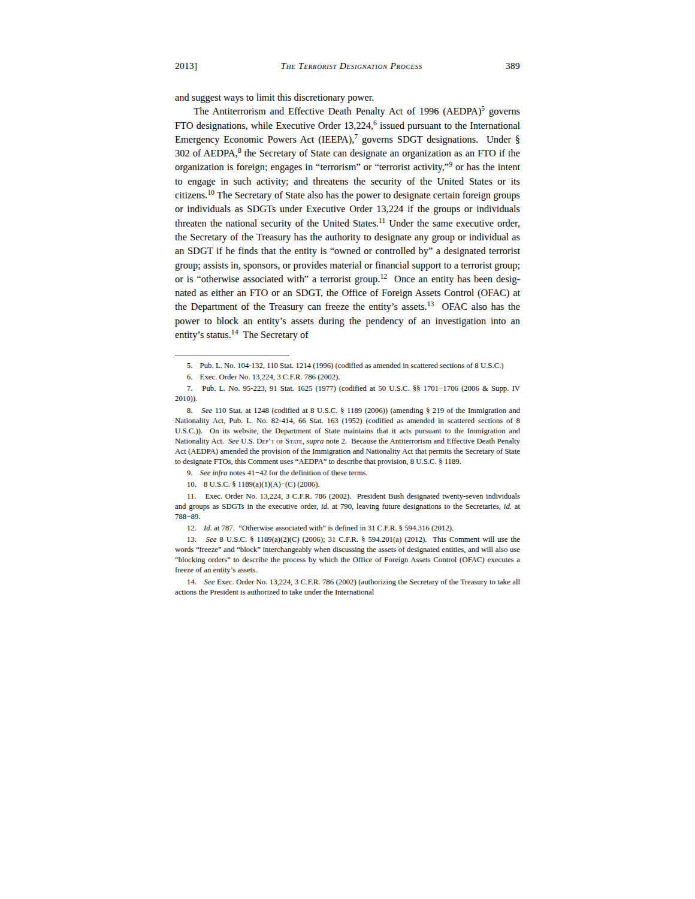2013] The Terrorist Designation Process 389
and suggest ways to limit this discretionary power.
The Antiterrorism and Effective Death Penalty Act of 1996 (AEDPA)5 governs FTO designations, while Executive Order 13,224,6 issued pursuant to the International Emergency Economic Powers Act (IEEPA),7 governs SDGT designations. Under § 302 of AEDPA,8 the Secretary of State can designate an organization as an FTO if the organization is foreign; engages in “terrorism” or “terrorist activity,”9 or has the intent to engage in such activity; and threatens the security of the United States or its citizens.10 The Secretary of State also has the power to designate certain foreign groups or individuals as SDGTs under Executive Order 13,224 if the groups or individuals threaten the national security of the United States.11 Under the same executive order, the Secretary of the Treasury has the authority to designate any group or individual as an SDGT if he finds that the entity is “owned or controlled by” a designated terrorist group; assists in, sponsors, or provides material or financial support to a terrorist group; or is “otherwise associated with” a terrorist group.12 Once an entity has been designated as either an FTO or an SDGT, the Office of Foreign Assets Control (OFAC) at the Department of the Treasury can freeze the entity’s assets.13 OFAC also has the power to block an entity’s assets during the pendency of an investigation into an entity’s status.14 The Secretary of
5. Pub. L. No. 104-132, 110 Stat. 1214 (1996) (codified as amended in scattered sections of 8 U.S.C.)
6. Exec. Order No. 13,224, 3 C.F.R. 786 (2002).
7. Pub. L. No. 95-223, 91 Stat. 1625 (1977) (codified at 50 U.S.C. §§ 1701−1706 (2006 & Supp. IV 2010)).
8. See 110 Stat. at 1248 (codified at 8 U.S.C. § 1189 (2006)) (amending § 219 of the Immigration and Nationality Act, Pub. L. No. 82-414, 66 Stat. 163 (1952) (codified as amended in scattered sections of 8 U.S.C.)). On its website, the Department of State maintains that it acts pursuant to the Immigration and Nationality Act. See U.S. Dep’t of State, supra note 2. Because the Antiterrorism and Effective Death Penalty Act (AEDPA) amended the provision of the Immigration and Nationality Act that permits the Secretary of State to designate FTOs, this Comment uses “AEDPA” to describe that provision, 8 U.S.C. § 1189.
9. See infra notes 41−42 for the definition of these terms.
10. 8 U.S.C. § 1189(a)(1)(A)−(C) (2006).
11. Exec. Order No. 13,224, 3 C.F.R. 786 (2002). President Bush designated twenty-seven individuals and groups as SDGTs in the executive order, id. at 790, leaving future designations to the Secretaries, id. at 788−89.
12. Id. at 787. “Otherwise associated with” is defined in 31 C.F.R. § 594.316 (2012).
13. See 8 U.S.C. § 1189(a)(2)(C) (2006); 31 C.F.R. § 594.201(a) (2012). This Comment will use the words “freeze” and “block” interchangeably when discussing the assets of designated entities, and will also use “blocking orders” to describe the process by which the Office of Foreign Assets Control (OFAC) executes a freeze of an entity’s assets.
14. See Exec. Order No. 13,224, 3 C.F.R. 786 (2002) (authorizing the Secretary of the Treasury to take all actions the President is authorized to take under the International